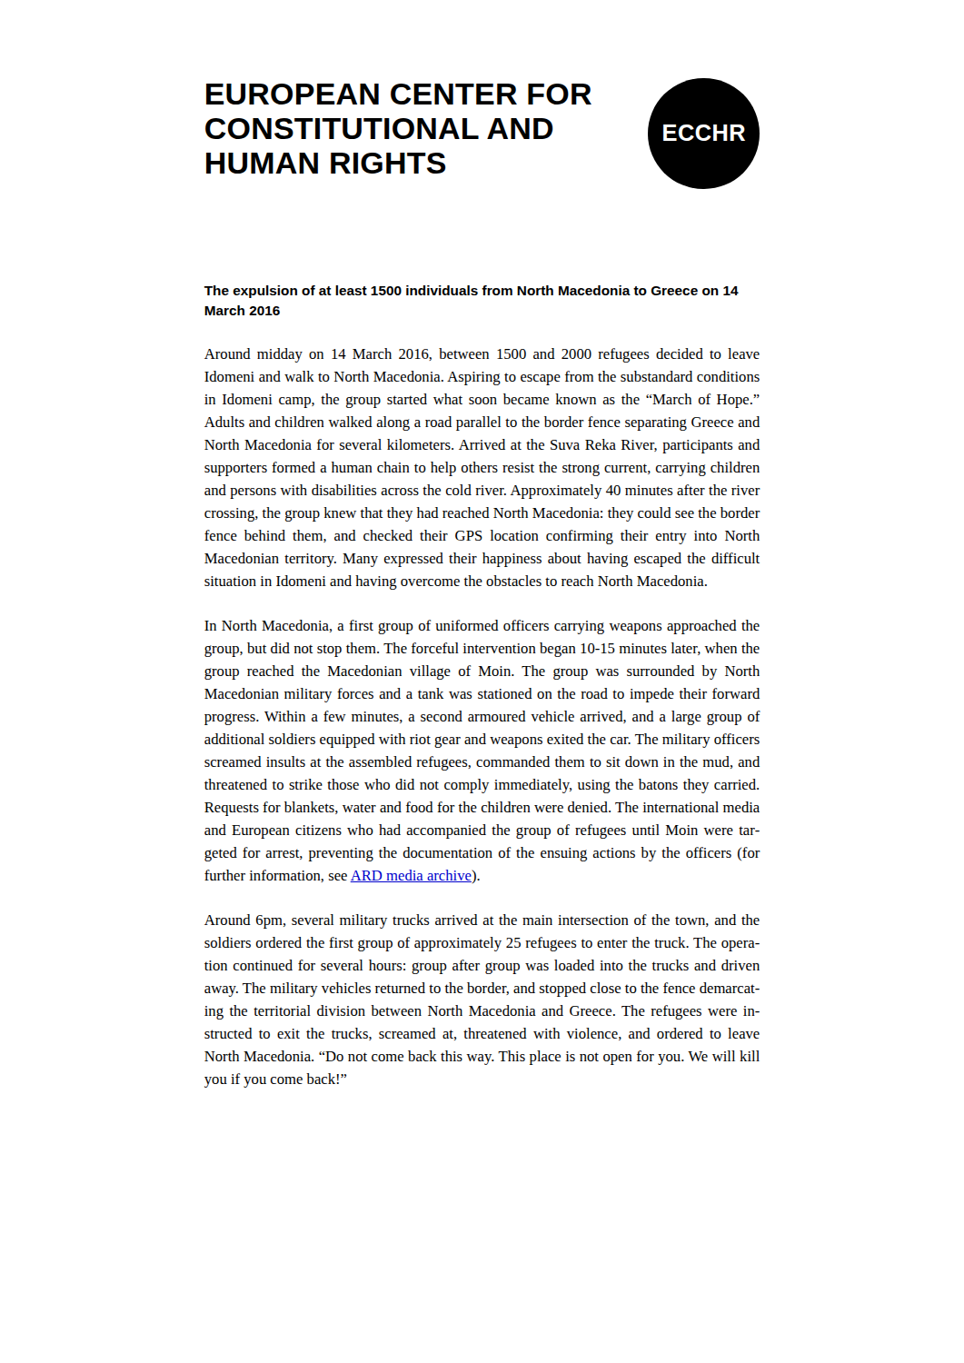European Center for
Constitutional and
Human Rights
ECCHR
The expulsion of at least 1500 individuals from North Macedonia to Greece on 14 March 2016
Around midday on 14 March 2016, between 1500 and 2000 refugees decided to leave Idomeni and walk to North Macedonia. Aspiring to escape from the substandard conditions in Idomeni camp, the group started what soon became known as the “March of Hope.” Adults and children walked along a road parallel to the border fence separating Greece and North Macedonia for several kilometers. Arrived at the Suva Reka River, participants and supporters formed a human chain to help others resist the strong current, carrying children and persons with disabilities across the cold river. Approximately 40 minutes after the river crossing, the group knew that they had reached North Macedonia: they could see the border fence behind them, and checked their GPS location confirming their entry into North Macedonian territory. Many expressed their happiness about having escaped the difficult situation in Idomeni and having overcome the obstacles to reach North Macedonia.
In North Macedonia, a first group of uniformed officers carrying weapons approached the group, but did not stop them. The forceful intervention began 10-15 minutes later, when the group reached the Macedonian village of Moin. The group was surrounded by North Macedonian military forces and a tank was stationed on the road to impede their forward progress. Within a few minutes, a second armoured vehicle arrived, and a large group of additional soldiers equipped with riot gear and weapons exited the car. The military officers screamed insults at the assembled refugees, commanded them to sit down in the mud, and threatened to strike those who did not comply immediately, using the batons they carried. Requests for blankets, water and food for the children were denied. The international media and European citizens who had accompanied the group of refugees until Moin were targeted for arrest, preventing the documentation of the ensuing actions by the officers (for further information, see ARD media archive).
Around 6pm, several military trucks arrived at the main intersection of the town, and the soldiers ordered the first group of approximately 25 refugees to enter the truck. The operation continued for several hours: group after group was loaded into the trucks and driven away. The military vehicles returned to the border, and stopped close to the fence demarcating the territorial division between North Macedonia and Greece. The refugees were instructed to exit the trucks, screamed at, threatened with violence, and ordered to leave North Macedonia. “Do not come back this way. This place is not open for you. We will kill you if you come back!”